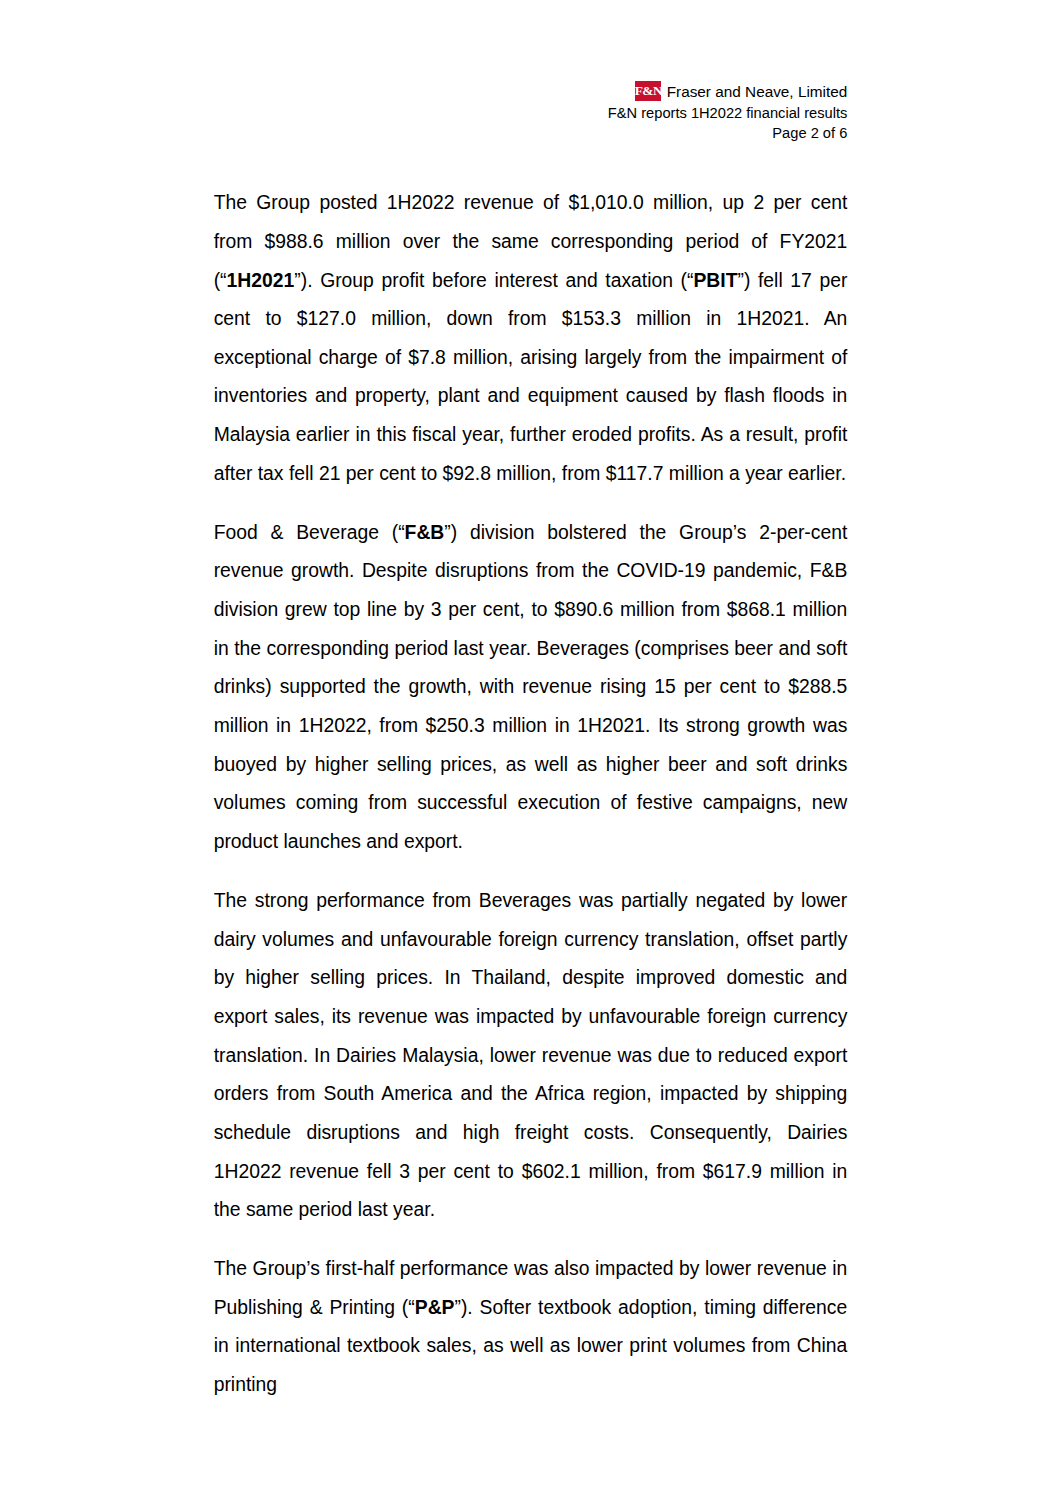F&N Fraser and Neave, Limited
F&N reports 1H2022 financial results
Page 2 of 6
The Group posted 1H2022 revenue of $1,010.0 million, up 2 per cent from $988.6 million over the same corresponding period of FY2021 (“1H2021”). Group profit before interest and taxation (“PBIT”) fell 17 per cent to $127.0 million, down from $153.3 million in 1H2021. An exceptional charge of $7.8 million, arising largely from the impairment of inventories and property, plant and equipment caused by flash floods in Malaysia earlier in this fiscal year, further eroded profits. As a result, profit after tax fell 21 per cent to $92.8 million, from $117.7 million a year earlier.
Food & Beverage (“F&B”) division bolstered the Group’s 2-per-cent revenue growth. Despite disruptions from the COVID-19 pandemic, F&B division grew top line by 3 per cent, to $890.6 million from $868.1 million in the corresponding period last year. Beverages (comprises beer and soft drinks) supported the growth, with revenue rising 15 per cent to $288.5 million in 1H2022, from $250.3 million in 1H2021. Its strong growth was buoyed by higher selling prices, as well as higher beer and soft drinks volumes coming from successful execution of festive campaigns, new product launches and export.
The strong performance from Beverages was partially negated by lower dairy volumes and unfavourable foreign currency translation, offset partly by higher selling prices. In Thailand, despite improved domestic and export sales, its revenue was impacted by unfavourable foreign currency translation. In Dairies Malaysia, lower revenue was due to reduced export orders from South America and the Africa region, impacted by shipping schedule disruptions and high freight costs. Consequently, Dairies 1H2022 revenue fell 3 per cent to $602.1 million, from $617.9 million in the same period last year.
The Group’s first-half performance was also impacted by lower revenue in Publishing & Printing (“P&P”). Softer textbook adoption, timing difference in international textbook sales, as well as lower print volumes from China printing